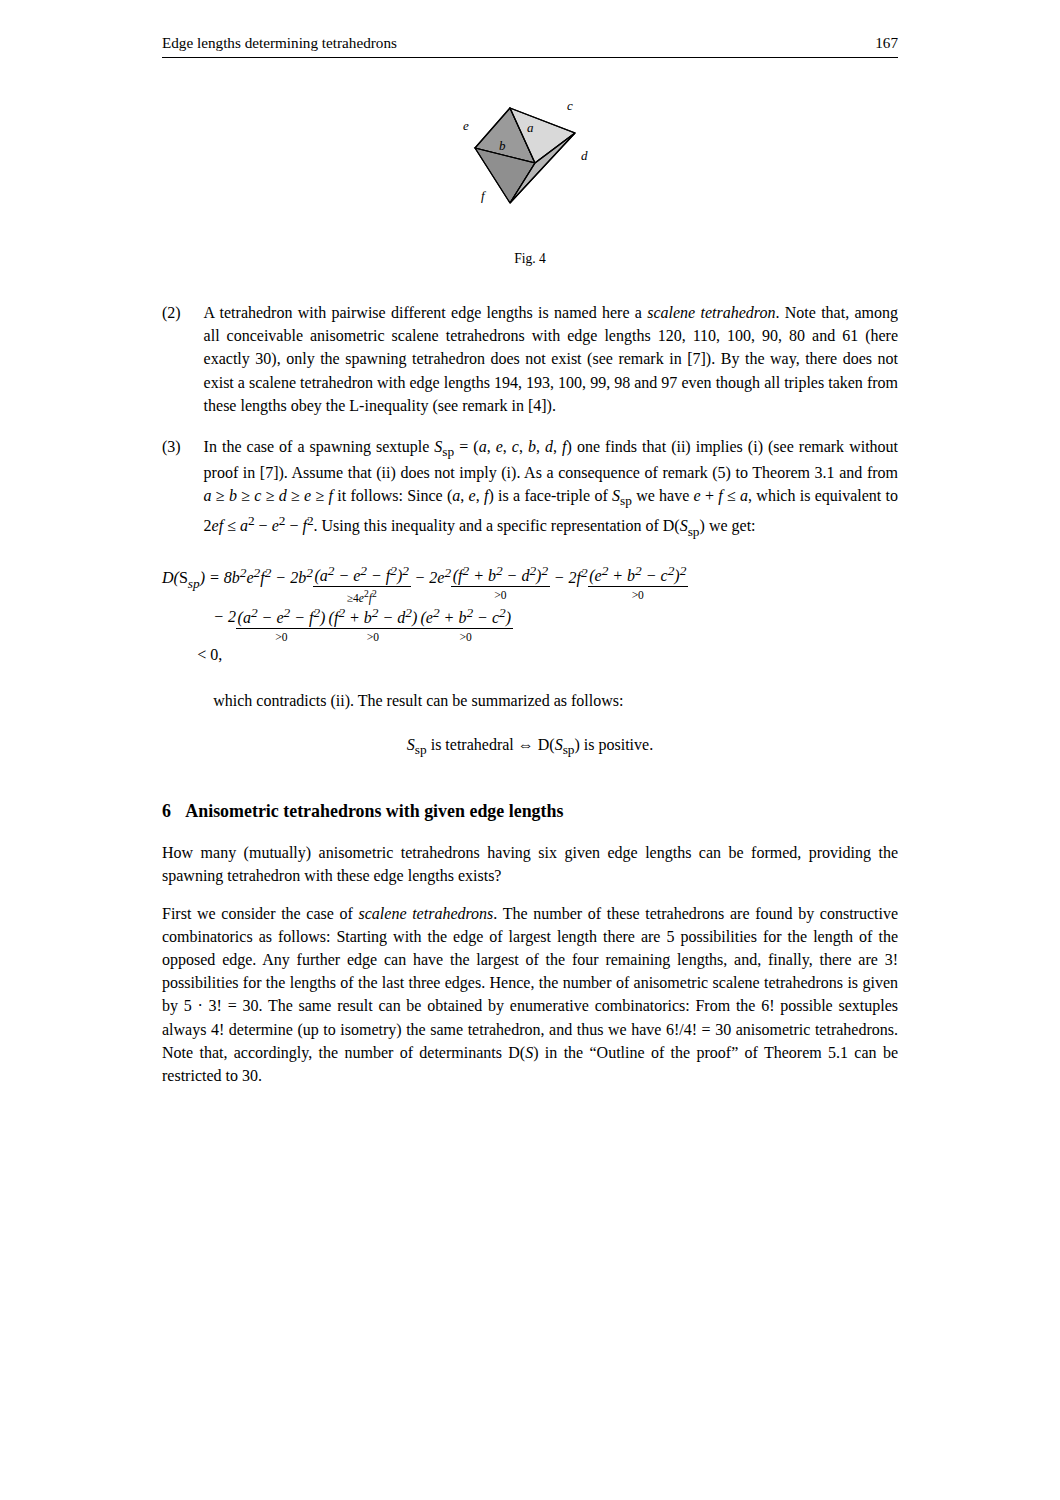Edge lengths determining tetrahedrons 167
c e a b d f
Fig. 4
(2) A tetrahedron with pairwise different edge lengths is named here a scalene tetrahedron. Note that, among all conceivable anisometric scalene tetrahedrons with edge lengths 120, 110, 100, 90, 80 and 61 (here exactly 30), only the spawning tetrahedron does not exist (see remark in [7]). By the way, there does not exist a scalene tetrahedron with edge lengths 194, 193, 100, 99, 98 and 97 even though all triples taken from these lengths obey the L-inequality (see remark in [4]).
(3) In the case of a spawning sextuple Ssp = (a, e, c, b, d, f) one finds that (ii) implies (i) (see remark without proof in [7]). Assume that (ii) does not imply (i). As a consequence of remark (5) to Theorem 3.1 and from a ≥ b ≥ c ≥ d ≥ e ≥ f it follows: Since (a, e, f) is a face-triple of Ssp we have e + f ≤ a, which is equivalent to 2ef ≤ a2 − e2 − f2. Using this inequality and a specific representation of D(Ssp) we get:
D(Ssp) = 8b2e2f2 − 2b2(a2 − e2 − f2)2≥4e2f2 − 2e2(f2 + b2 − d2)2>0 − 2f2(e2 + b2 − c2)2>0 − 2(a2 − e2 − f2)>0(f2 + b2 − d2)>0(e2 + b2 − c2)>0 < 0,
which contradicts (ii). The result can be summarized as follows:
Ssp is tetrahedral ⇔ D(Ssp) is positive.
6 Anisometric tetrahedrons with given edge lengths
How many (mutually) anisometric tetrahedrons having six given edge lengths can be formed, providing the spawning tetrahedron with these edge lengths exists?
First we consider the case of scalene tetrahedrons. The number of these tetrahedrons are found by constructive combinatorics as follows: Starting with the edge of largest length there are 5 possibilities for the length of the opposed edge. Any further edge can have the largest of the four remaining lengths, and, finally, there are 3! possibilities for the lengths of the last three edges. Hence, the number of anisometric scalene tetrahedrons is given by 5 · 3! = 30. The same result can be obtained by enumerative combinatorics: From the 6! possible sextuples always 4! determine (up to isometry) the same tetrahedron, and thus we have 6!/4! = 30 anisometric tetrahedrons. Note that, accordingly, the number of determinants D(S) in the “Outline of the proof” of Theorem 5.1 can be restricted to 30.